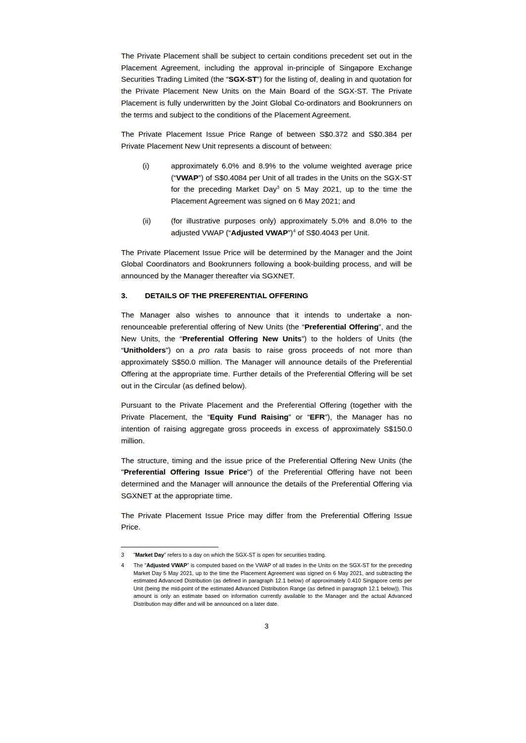The Private Placement shall be subject to certain conditions precedent set out in the Placement Agreement, including the approval in-principle of Singapore Exchange Securities Trading Limited (the “SGX-ST”) for the listing of, dealing in and quotation for the Private Placement New Units on the Main Board of the SGX-ST. The Private Placement is fully underwritten by the Joint Global Co-ordinators and Bookrunners on the terms and subject to the conditions of the Placement Agreement.
The Private Placement Issue Price Range of between S$0.372 and S$0.384 per Private Placement New Unit represents a discount of between:
(i)
approximately 6.0% and 8.9% to the volume weighted average price (“VWAP”) of S$0.4084 per Unit of all trades in the Units on the SGX-ST for the preceding Market Day3 on 5 May 2021, up to the time the Placement Agreement was signed on 6 May 2021; and
(ii)
(for illustrative purposes only) approximately 5.0% and 8.0% to the adjusted VWAP (“Adjusted VWAP”)4 of S$0.4043 per Unit.
The Private Placement Issue Price will be determined by the Manager and the Joint Global Coordinators and Bookrunners following a book-building process, and will be announced by the Manager thereafter via SGXNET.
3.
DETAILS OF THE PREFERENTIAL OFFERING
The Manager also wishes to announce that it intends to undertake a non-renounceable preferential offering of New Units (the “Preferential Offering”, and the New Units, the “Preferential Offering New Units”) to the holders of Units (the “Unitholders”) on a pro rata basis to raise gross proceeds of not more than approximately S$50.0 million. The Manager will announce details of the Preferential Offering at the appropriate time. Further details of the Preferential Offering will be set out in the Circular (as defined below).
Pursuant to the Private Placement and the Preferential Offering (together with the Private Placement, the “Equity Fund Raising” or “EFR”), the Manager has no intention of raising aggregate gross proceeds in excess of approximately S$150.0 million.
The structure, timing and the issue price of the Preferential Offering New Units (the "Preferential Offering Issue Price") of the Preferential Offering have not been determined and the Manager will announce the details of the Preferential Offering via SGXNET at the appropriate time.
The Private Placement Issue Price may differ from the Preferential Offering Issue Price.
3
“Market Day” refers to a day on which the SGX-ST is open for securities trading.
4
The “Adjusted VWAP” is computed based on the VWAP of all trades in the Units on the SGX-ST for the preceding Market Day 5 May 2021, up to the time the Placement Agreement was signed on 6 May 2021, and subtracting the estimated Advanced Distribution (as defined in paragraph 12.1 below) of approximately 0.410 Singapore cents per Unit (being the mid-point of the estimated Advanced Distribution Range (as defined in paragraph 12.1 below)). This amount is only an estimate based on information currently available to the Manager and the actual Advanced Distribution may differ and will be announced on a later date.
3